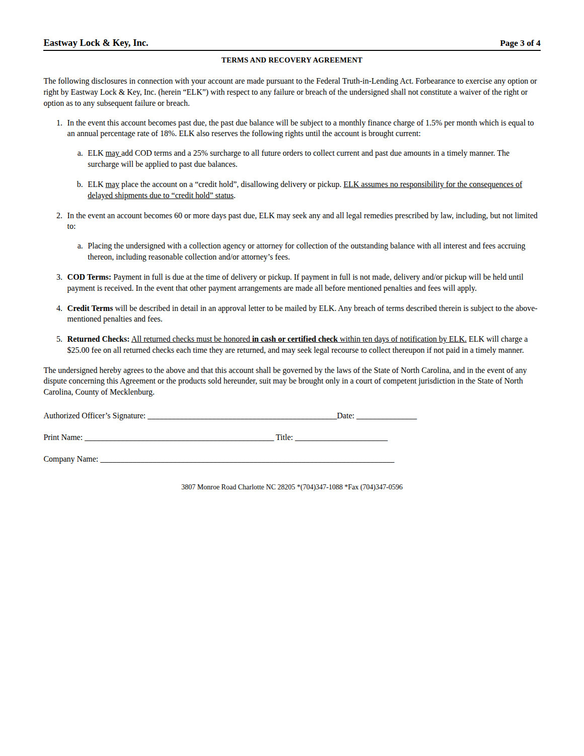Eastway Lock & Key, Inc. Page 3 of 4
TERMS AND RECOVERY AGREEMENT
The following disclosures in connection with your account are made pursuant to the Federal Truth-in-Lending Act. Forbearance to exercise any option or right by Eastway Lock & Key, Inc. (herein “ELK”) with respect to any failure or breach of the undersigned shall not constitute a waiver of the right or option as to any subsequent failure or breach.
In the event this account becomes past due, the past due balance will be subject to a monthly finance charge of 1.5% per month which is equal to an annual percentage rate of 18%. ELK also reserves the following rights until the account is brought current:
ELK may add COD terms and a 25% surcharge to all future orders to collect current and past due amounts in a timely manner. The surcharge will be applied to past due balances.
ELK may place the account on a “credit hold”, disallowing delivery or pickup. ELK assumes no responsibility for the consequences of delayed shipments due to “credit hold” status.
In the event an account becomes 60 or more days past due, ELK may seek any and all legal remedies prescribed by law, including, but not limited to:
Placing the undersigned with a collection agency or attorney for collection of the outstanding balance with all interest and fees accruing thereon, including reasonable collection and/or attorney’s fees.
COD Terms: Payment in full is due at the time of delivery or pickup. If payment in full is not made, delivery and/or pickup will be held until payment is received. In the event that other payment arrangements are made all before mentioned penalties and fees will apply.
Credit Terms will be described in detail in an approval letter to be mailed by ELK. Any breach of terms described therein is subject to the above-mentioned penalties and fees.
Returned Checks: All returned checks must be honored in cash or certified check within ten days of notification by ELK. ELK will charge a $25.00 fee on all returned checks each time they are returned, and may seek legal recourse to collect thereupon if not paid in a timely manner.
The undersigned hereby agrees to the above and that this account shall be governed by the laws of the State of North Carolina, and in the event of any dispute concerning this Agreement or the products sold hereunder, suit may be brought only in a court of competent jurisdiction in the State of North Carolina, County of Mecklenburg.
Authorized Officer’s Signature: _______________________________________________Date: _______________
Print Name: _______________________________________________ Title: _______________________
Company Name: _________________________________________________________________________
3807 Monroe Road Charlotte NC 28205 *(704)347-1088 *Fax (704)347-0596